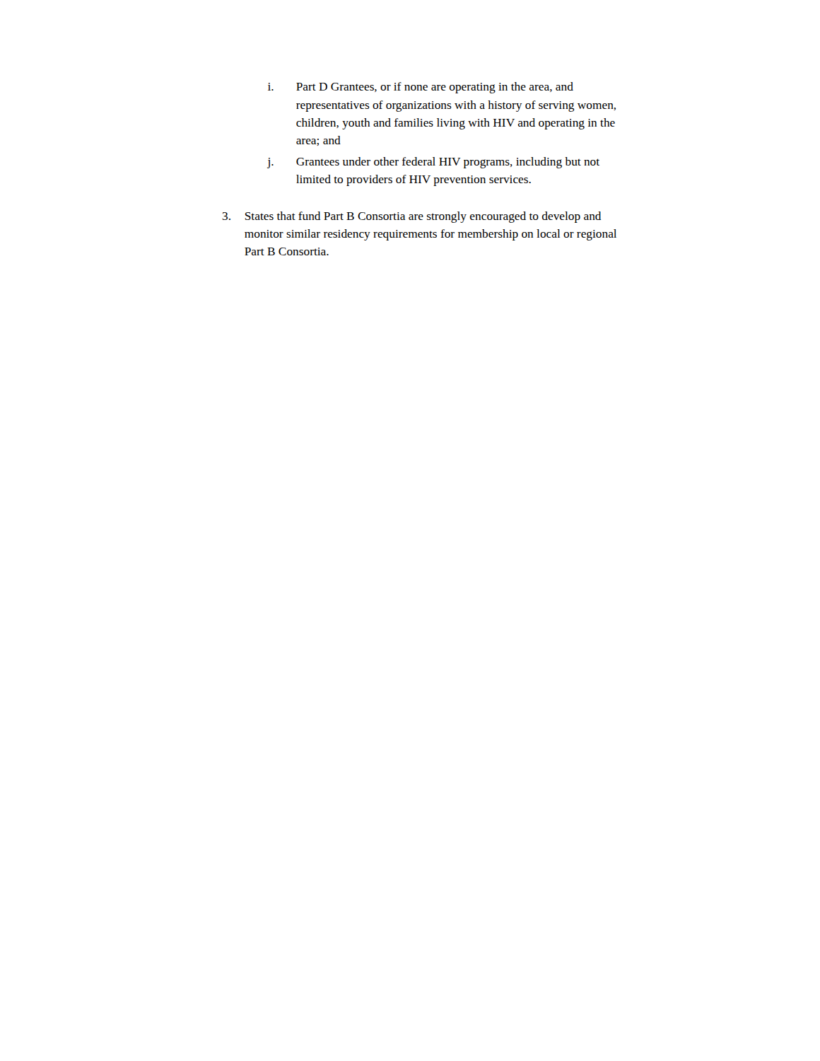i. Part D Grantees, or if none are operating in the area, and representatives of organizations with a history of serving women, children, youth and families living with HIV and operating in the area; and
j. Grantees under other federal HIV programs, including but not limited to providers of HIV prevention services.
3. States that fund Part B Consortia are strongly encouraged to develop and monitor similar residency requirements for membership on local or regional Part B Consortia.